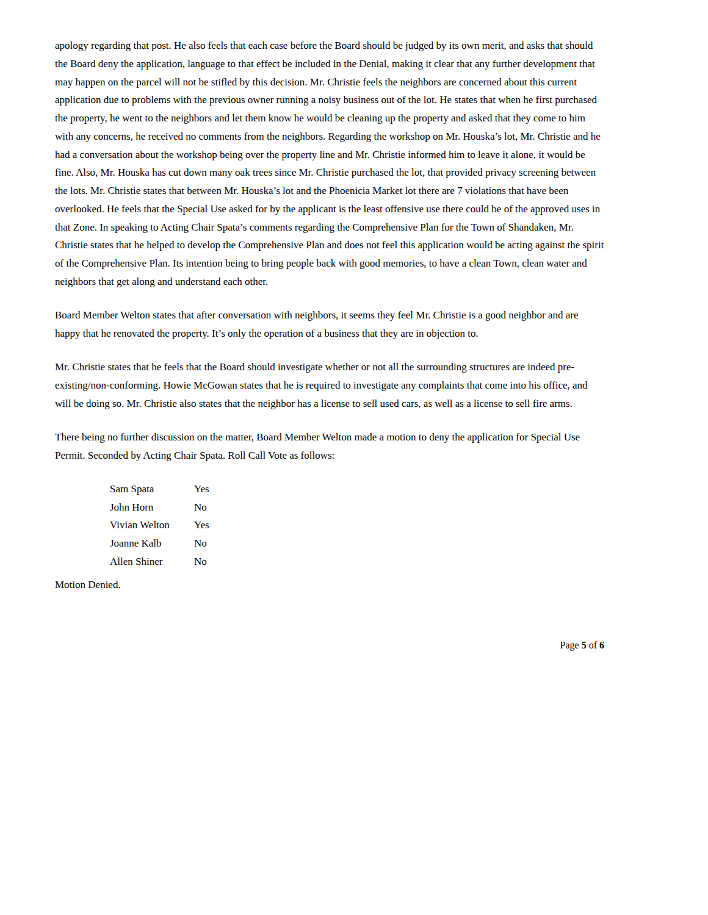apology regarding that post. He also feels that each case before the Board should be judged by its own merit, and asks that should the Board deny the application, language to that effect be included in the Denial, making it clear that any further development that may happen on the parcel will not be stifled by this decision. Mr. Christie feels the neighbors are concerned about this current application due to problems with the previous owner running a noisy business out of the lot. He states that when he first purchased the property, he went to the neighbors and let them know he would be cleaning up the property and asked that they come to him with any concerns, he received no comments from the neighbors. Regarding the workshop on Mr. Houska’s lot, Mr. Christie and he had a conversation about the workshop being over the property line and Mr. Christie informed him to leave it alone, it would be fine. Also, Mr. Houska has cut down many oak trees since Mr. Christie purchased the lot, that provided privacy screening between the lots. Mr. Christie states that between Mr. Houska’s lot and the Phoenicia Market lot there are 7 violations that have been overlooked. He feels that the Special Use asked for by the applicant is the least offensive use there could be of the approved uses in that Zone. In speaking to Acting Chair Spata’s comments regarding the Comprehensive Plan for the Town of Shandaken, Mr. Christie states that he helped to develop the Comprehensive Plan and does not feel this application would be acting against the spirit of the Comprehensive Plan. Its intention being to bring people back with good memories, to have a clean Town, clean water and neighbors that get along and understand each other.
Board Member Welton states that after conversation with neighbors, it seems they feel Mr. Christie is a good neighbor and are happy that he renovated the property. It’s only the operation of a business that they are in objection to.
Mr. Christie states that he feels that the Board should investigate whether or not all the surrounding structures are indeed pre-existing/non-conforming. Howie McGowan states that he is required to investigate any complaints that come into his office, and will be doing so. Mr. Christie also states that the neighbor has a license to sell used cars, as well as a license to sell fire arms.
There being no further discussion on the matter, Board Member Welton made a motion to deny the application for Special Use Permit. Seconded by Acting Chair Spata. Roll Call Vote as follows:
| Sam Spata | Yes |
| John Horn | No |
| Vivian Welton | Yes |
| Joanne Kalb | No |
| Allen Shiner | No |
Motion Denied.
Page 5 of 6